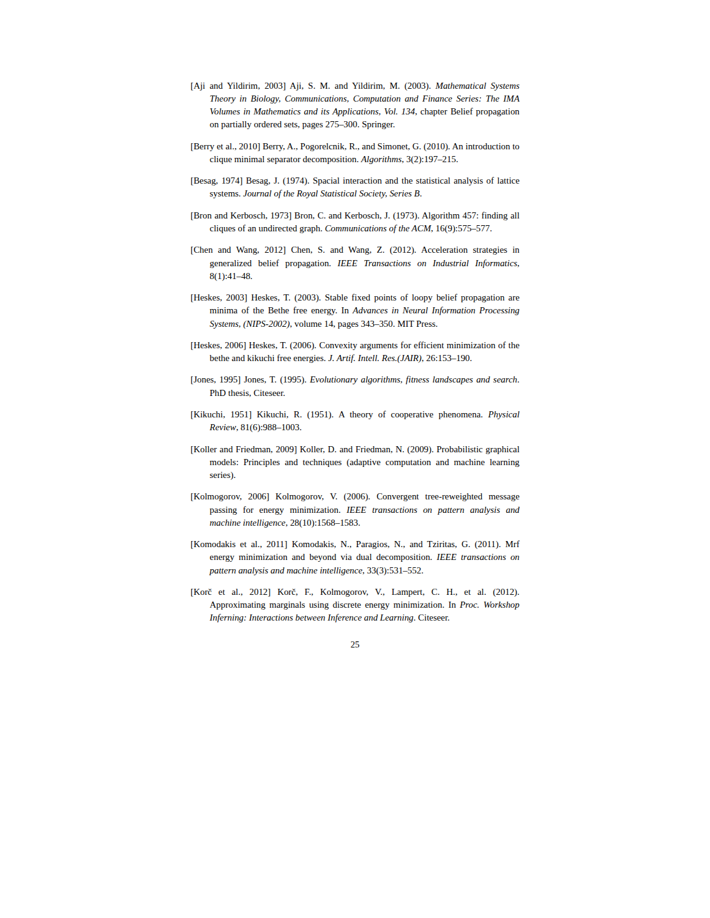[Aji and Yildirim, 2003] Aji, S. M. and Yildirim, M. (2003). Mathematical Systems Theory in Biology, Communications, Computation and Finance Series: The IMA Volumes in Mathematics and its Applications, Vol. 134, chapter Belief propagation on partially ordered sets, pages 275–300. Springer.
[Berry et al., 2010] Berry, A., Pogorelcnik, R., and Simonet, G. (2010). An introduction to clique minimal separator decomposition. Algorithms, 3(2):197–215.
[Besag, 1974] Besag, J. (1974). Spacial interaction and the statistical analysis of lattice systems. Journal of the Royal Statistical Society, Series B.
[Bron and Kerbosch, 1973] Bron, C. and Kerbosch, J. (1973). Algorithm 457: finding all cliques of an undirected graph. Communications of the ACM, 16(9):575–577.
[Chen and Wang, 2012] Chen, S. and Wang, Z. (2012). Acceleration strategies in generalized belief propagation. IEEE Transactions on Industrial Informatics, 8(1):41–48.
[Heskes, 2003] Heskes, T. (2003). Stable fixed points of loopy belief propagation are minima of the Bethe free energy. In Advances in Neural Information Processing Systems, (NIPS-2002), volume 14, pages 343–350. MIT Press.
[Heskes, 2006] Heskes, T. (2006). Convexity arguments for efficient minimization of the bethe and kikuchi free energies. J. Artif. Intell. Res.(JAIR), 26:153–190.
[Jones, 1995] Jones, T. (1995). Evolutionary algorithms, fitness landscapes and search. PhD thesis, Citeseer.
[Kikuchi, 1951] Kikuchi, R. (1951). A theory of cooperative phenomena. Physical Review, 81(6):988–1003.
[Koller and Friedman, 2009] Koller, D. and Friedman, N. (2009). Probabilistic graphical models: Principles and techniques (adaptive computation and machine learning series).
[Kolmogorov, 2006] Kolmogorov, V. (2006). Convergent tree-reweighted message passing for energy minimization. IEEE transactions on pattern analysis and machine intelligence, 28(10):1568–1583.
[Komodakis et al., 2011] Komodakis, N., Paragios, N., and Tziritas, G. (2011). Mrf energy minimization and beyond via dual decomposition. IEEE transactions on pattern analysis and machine intelligence, 33(3):531–552.
[Korč et al., 2012] Korč, F., Kolmogorov, V., Lampert, C. H., et al. (2012). Approximating marginals using discrete energy minimization. In Proc. Workshop Inferning: Interactions between Inference and Learning. Citeseer.
25